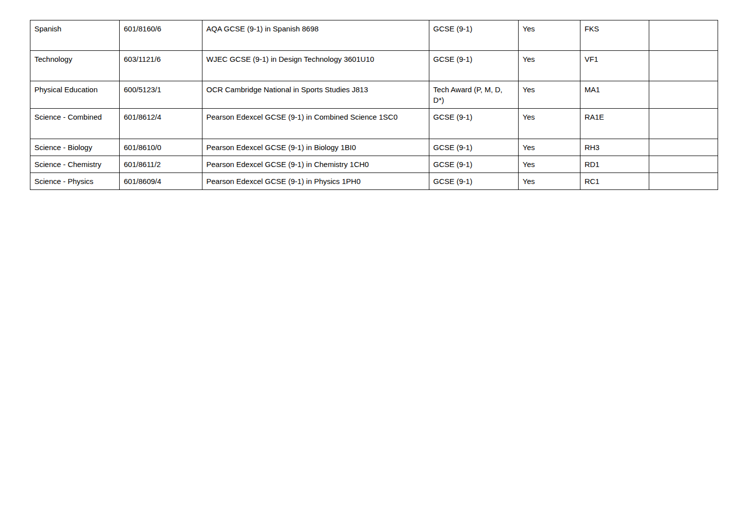| Spanish | 601/8160/6 | AQA GCSE (9-1) in Spanish 8698 | GCSE (9-1) | Yes | FKS | |
| Technology | 603/1121/6 | WJEC GCSE (9-1) in Design Technology 3601U10 | GCSE (9-1) | Yes | VF1 | |
| Physical Education | 600/5123/1 | OCR Cambridge National in Sports Studies J813 | Tech Award (P, M, D, D*) | Yes | MA1 | |
| Science - Combined | 601/8612/4 | Pearson Edexcel GCSE (9-1) in Combined Science 1SC0 | GCSE (9-1) | Yes | RA1E | |
| Science - Biology | 601/8610/0 | Pearson Edexcel GCSE (9-1) in Biology 1BI0 | GCSE (9-1) | Yes | RH3 | |
| Science - Chemistry | 601/8611/2 | Pearson Edexcel GCSE (9-1) in Chemistry 1CH0 | GCSE (9-1) | Yes | RD1 | |
| Science - Physics | 601/8609/4 | Pearson Edexcel GCSE (9-1) in Physics 1PH0 | GCSE (9-1) | Yes | RC1 | |